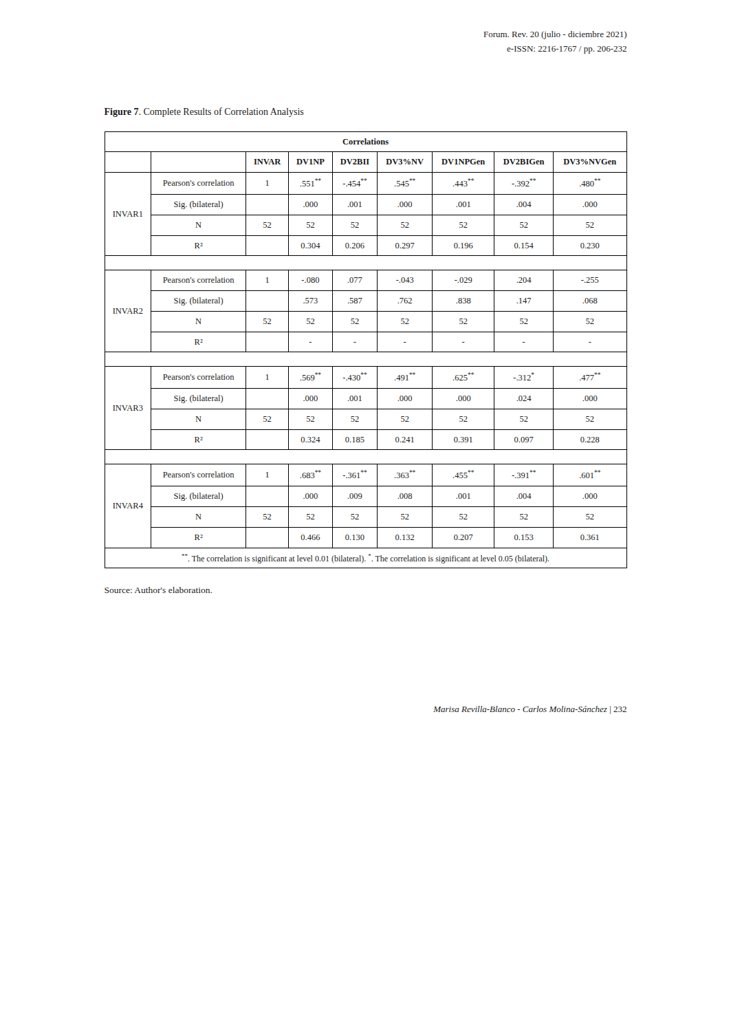Forum. Rev. 20 (julio - diciembre 2021)
e-ISSN: 2216-1767 / pp. 206-232
Figure 7. Complete Results of Correlation Analysis
| Correlations |
| | | INVAR | DV1NP | DV2BII | DV3%NV | DV1NPGen | DV2BIGen | DV3%NVGen |
| INVAR1 | Pearson's correlation | 1 | .551 ** | -.454 ** | .545 ** | .443 ** | -.392 ** | .480 ** |
| Sig. (bilateral) | | .000 | .001 | .000 | .001 | .004 | .000 |
| N | 52 | 52 | 52 | 52 | 52 | 52 | 52 |
| R² | | 0.304 | 0.206 | 0.297 | 0.196 | 0.154 | 0.230 |
| INVAR2 | Pearson's correlation | 1 | -.080 | .077 | -.043 | -.029 | .204 | -.255 |
| Sig. (bilateral) | | .573 | .587 | .762 | .838 | .147 | .068 |
| N | 52 | 52 | 52 | 52 | 52 | 52 | 52 |
| R² | | - | - | - | - | - | - |
| INVAR3 | Pearson's correlation | 1 | .569 ** | -.430 ** | .491 ** | .625 ** | -.312 * | .477 ** |
| Sig. (bilateral) | | .000 | .001 | .000 | .000 | .024 | .000 |
| N | 52 | 52 | 52 | 52 | 52 | 52 | 52 |
| R² | | 0.324 | 0.185 | 0.241 | 0.391 | 0.097 | 0.228 |
| INVAR4 | Pearson's correlation | 1 | .683 ** | -.361 ** | .363 ** | .455 ** | -.391 ** | .601 ** |
| Sig. (bilateral) | | .000 | .009 | .008 | .001 | .004 | .000 |
| N | 52 | 52 | 52 | 52 | 52 | 52 | 52 |
| R² | | 0.466 | 0.130 | 0.132 | 0.207 | 0.153 | 0.361 |
| ** . The correlation is significant at level 0.01 (bilateral). * . The correlation is significant at level 0.05 (bilateral). |
Source: Author's elaboration.
Marisa Revilla-Blanco - Carlos Molina-Sánchez | 232